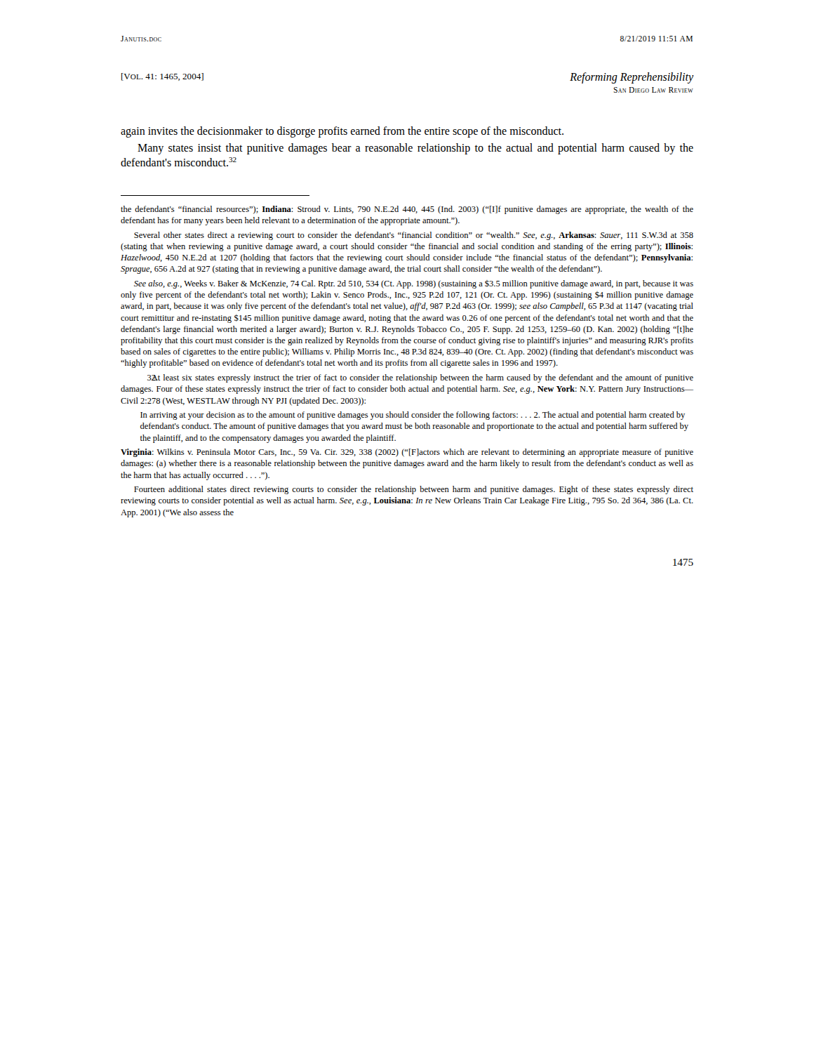Janutis.doc 8/21/2019 11:51 AM
[VOL. 41: 1465, 2004]
Reforming Reprehensibility
San Diego Law Review
again invites the decisionmaker to disgorge profits earned from the entire scope of the misconduct.
Many states insist that punitive damages bear a reasonable relationship to the actual and potential harm caused by the defendant's misconduct.32
the defendant's “financial resources”); Indiana: Stroud v. Lints, 790 N.E.2d 440, 445 (Ind. 2003) (“[I]f punitive damages are appropriate, the wealth of the defendant has for many years been held relevant to a determination of the appropriate amount.”).
Several other states direct a reviewing court to consider the defendant's “financial condition” or “wealth.” See, e.g., Arkansas: Sauer, 111 S.W.3d at 358 (stating that when reviewing a punitive damage award, a court should consider “the financial and social condition and standing of the erring party”); Illinois: Hazelwood, 450 N.E.2d at 1207 (holding that factors that the reviewing court should consider include “the financial status of the defendant”); Pennsylvania: Sprague, 656 A.2d at 927 (stating that in reviewing a punitive damage award, the trial court shall consider “the wealth of the defendant”).
See also, e.g., Weeks v. Baker & McKenzie, 74 Cal. Rptr. 2d 510, 534 (Ct. App. 1998) (sustaining a $3.5 million punitive damage award, in part, because it was only five percent of the defendant's total net worth); Lakin v. Senco Prods., Inc., 925 P.2d 107, 121 (Or. Ct. App. 1996) (sustaining $4 million punitive damage award, in part, because it was only five percent of the defendant's total net value), aff'd, 987 P.2d 463 (Or. 1999); see also Campbell, 65 P.3d at 1147 (vacating trial court remittitur and re-instating $145 million punitive damage award, noting that the award was 0.26 of one percent of the defendant's total net worth and that the defendant's large financial worth merited a larger award); Burton v. R.J. Reynolds Tobacco Co., 205 F. Supp. 2d 1253, 1259–60 (D. Kan. 2002) (holding “[t]he profitability that this court must consider is the gain realized by Reynolds from the course of conduct giving rise to plaintiff's injuries” and measuring RJR's profits based on sales of cigarettes to the entire public); Williams v. Philip Morris Inc., 48 P.3d 824, 839–40 (Ore. Ct. App. 2002) (finding that defendant's misconduct was “highly profitable” based on evidence of defendant's total net worth and its profits from all cigarette sales in 1996 and 1997).
32. At least six states expressly instruct the trier of fact to consider the relationship between the harm caused by the defendant and the amount of punitive damages. Four of these states expressly instruct the trier of fact to consider both actual and potential harm. See, e.g., New York: N.Y. Pattern Jury Instructions—Civil 2:278 (West, WESTLAW through NY PJI (updated Dec. 2003)):
In arriving at your decision as to the amount of punitive damages you should consider the following factors: . . . 2. The actual and potential harm created by defendant's conduct. The amount of punitive damages that you award must be both reasonable and proportionate to the actual and potential harm suffered by the plaintiff, and to the compensatory damages you awarded the plaintiff.
Virginia: Wilkins v. Peninsula Motor Cars, Inc., 59 Va. Cir. 329, 338 (2002) (“[F]actors which are relevant to determining an appropriate measure of punitive damages: (a) whether there is a reasonable relationship between the punitive damages award and the harm likely to result from the defendant's conduct as well as the harm that has actually occurred . . . .”).
Fourteen additional states direct reviewing courts to consider the relationship between harm and punitive damages. Eight of these states expressly direct reviewing courts to consider potential as well as actual harm. See, e.g., Louisiana: In re New Orleans Train Car Leakage Fire Litig., 795 So. 2d 364, 386 (La. Ct. App. 2001) (“We also assess the
1475